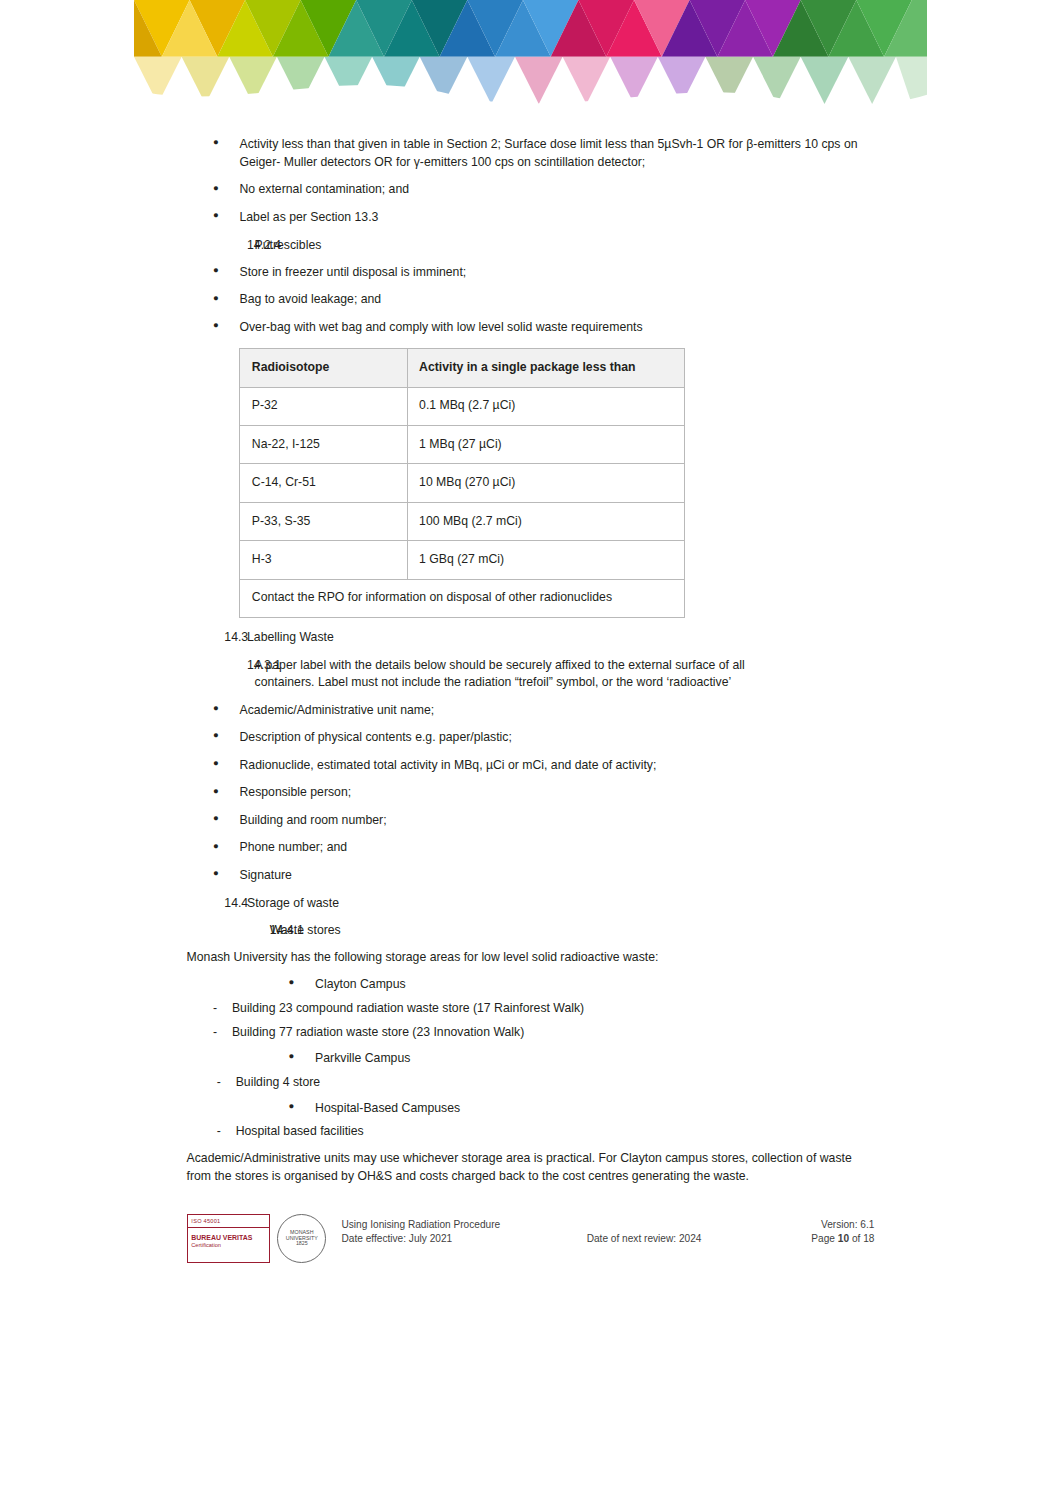Activity less than that given in table in Section 2; Surface dose limit less than 5µSvh-1 OR for β-emitters 10 cps on Geiger- Muller detectors OR for γ-emitters 100 cps on scintillation detector;
No external contamination; and
Label as per Section 13.3
14.2.4 Putrescibles
Store in freezer until disposal is imminent;
Bag to avoid leakage; and
Over-bag with wet bag and comply with low level solid waste requirements
| Radioisotope | Activity in a single package less than |
| --- | --- |
| P-32 | 0.1 MBq (2.7 µCi) |
| Na-22, I-125 | 1 MBq (27 µCi) |
| C-14, Cr-51 | 10 MBq (270 µCi) |
| P-33, S-35 | 100 MBq (2.7 mCi) |
| H-3 | 1 GBq (27 mCi) |
| Contact the RPO for information on disposal of other radionuclides |
14.3 Labelling Waste
14.3.1 A paper label with the details below should be securely affixed to the external surface of all containers. Label must not include the radiation “trefoil” symbol, or the word ‘radioactive’
Academic/Administrative unit name;
Description of physical contents e.g. paper/plastic;
Radionuclide, estimated total activity in MBq, µCi or mCi, and date of activity;
Responsible person;
Building and room number;
Phone number; and
Signature
14.4 Storage of waste
14.4.1 Waste stores
Monash University has the following storage areas for low level solid radioactive waste:
Clayton Campus
Building 23 compound radiation waste store (17 Rainforest Walk)
Building 77 radiation waste store (23 Innovation Walk)
Parkville Campus
Building 4 store
Hospital-Based Campuses
Hospital based facilities
Academic/Administrative units may use whichever storage area is practical. For Clayton campus stores, collection of waste from the stores is organised by OH&S and costs charged back to the cost centres generating the waste.
ISO 45001
BUREAU VERITAS
Certification
MONASH
UNIVERSITY
1825
Using Ionising Radiation Procedure
Date effective: July 2021
Date of next review: 2024
Version: 6.1
Page 10 of 18